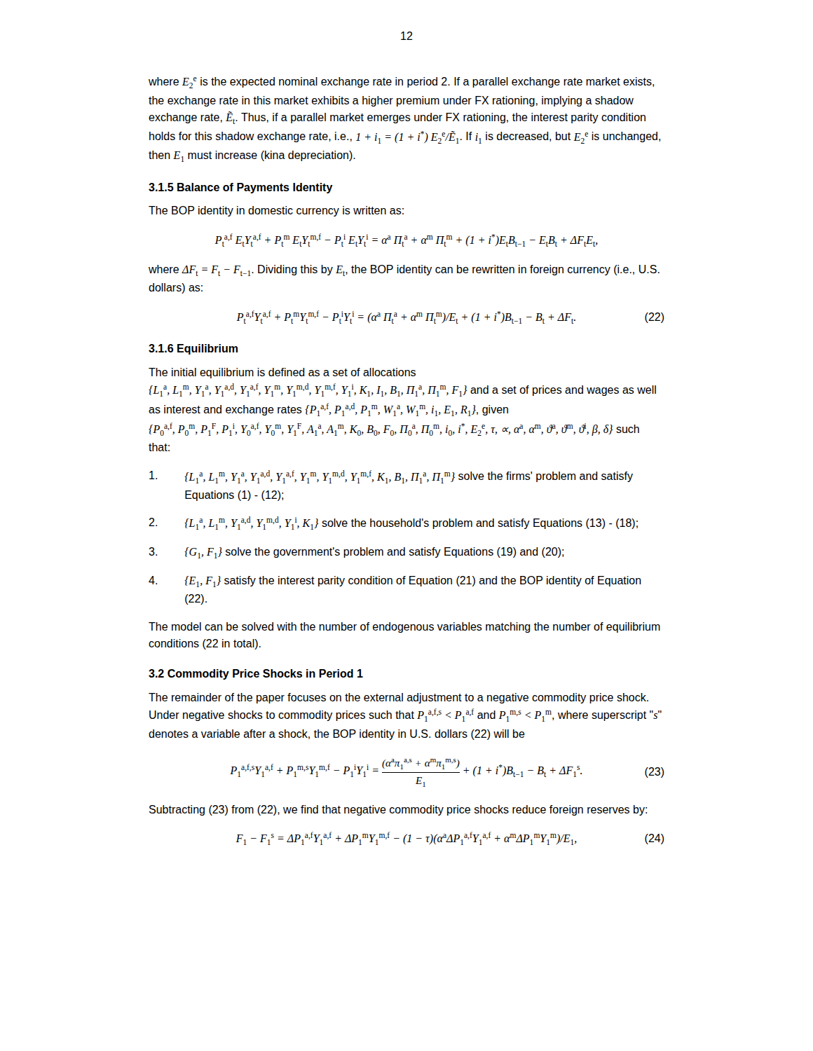12
where E2e is the expected nominal exchange rate in period 2. If a parallel exchange rate market exists, the exchange rate in this market exhibits a higher premium under FX rationing, implying a shadow exchange rate, Ẽt. Thus, if a parallel market emerges under FX rationing, the interest parity condition holds for this shadow exchange rate, i.e., 1 + i1 = (1 + i*) E2e/Ẽ1. If i1 is decreased, but E2e is unchanged, then E1 must increase (kina depreciation).
3.1.5 Balance of Payments Identity
The BOP identity in domestic currency is written as:
Pta,f EtYta,f + Ptm EtYtm,f − Pti EtYti = αa Πta + αm Πtm + (1 + i*)EtBt−1 − EtBt + ΔFtEt,
where ΔFt = Ft − Ft−1. Dividing this by Et, the BOP identity can be rewritten in foreign currency (i.e., U.S. dollars) as:
Pta,fYta,f + PtmYtm,f − PtiYti = (αa Πta + αm Πtm)/Et + (1 + i*)Bt−1 − Bt + ΔFt. (22)
3.1.6 Equilibrium
The initial equilibrium is defined as a set of allocations
{L1a, L1m, Y1a, Y1a,d, Y1a,f, Y1m, Y1m,d, Y1m,f, Y1i, K1, I1, B1, Π1a, Π1m, F1} and a set of prices and wages as well as interest and exchange rates {P1a,f, P1a,d, P1m, W1a, W1m, i1, E1, R1}, given
{P0a,f, P0m, P1F, P1i, Y0a,f, Y0m, Y1F, A1a, A1m, K0, B0, F0, Π0a, Π0m, i0, i*, E2e, τ, ∝, αa, αm, ϑa, ϑm, ϑi, β, δ} such that:
{L1a, L1m, Y1a, Y1a,d, Y1a,f, Y1m, Y1m,d, Y1m,f, K1, B1, Π1a, Π1m} solve the firms' problem and satisfy Equations (1) - (12);
{L1a, L1m, Y1a,d, Y1m,d, Y1i, K1} solve the household's problem and satisfy Equations (13) - (18);
{G1, F1} solve the government's problem and satisfy Equations (19) and (20);
{E1, F1} satisfy the interest parity condition of Equation (21) and the BOP identity of Equation (22).
The model can be solved with the number of endogenous variables matching the number of equilibrium conditions (22 in total).
3.2 Commodity Price Shocks in Period 1
The remainder of the paper focuses on the external adjustment to a negative commodity price shock. Under negative shocks to commodity prices such that P1a,f,s < P1a,f and P1m,s < P1m, where superscript "s" denotes a variable after a shock, the BOP identity in U.S. dollars (22) will be
P1a,f,sY1a,f + P1m,sY1m,f − P1iY1i = (αaπ1a,s + αmπ1m,s) E1 + (1 + i*)Bt−1 − Bt + ΔF1s. (23)
Subtracting (23) from (22), we find that negative commodity price shocks reduce foreign reserves by:
F1 − F1s = ΔP1a,fY1a,f + ΔP1mY1m,f − (1 − τ)(αaΔP1a,fY1a,f + αmΔP1mY1m)/E1, (24)